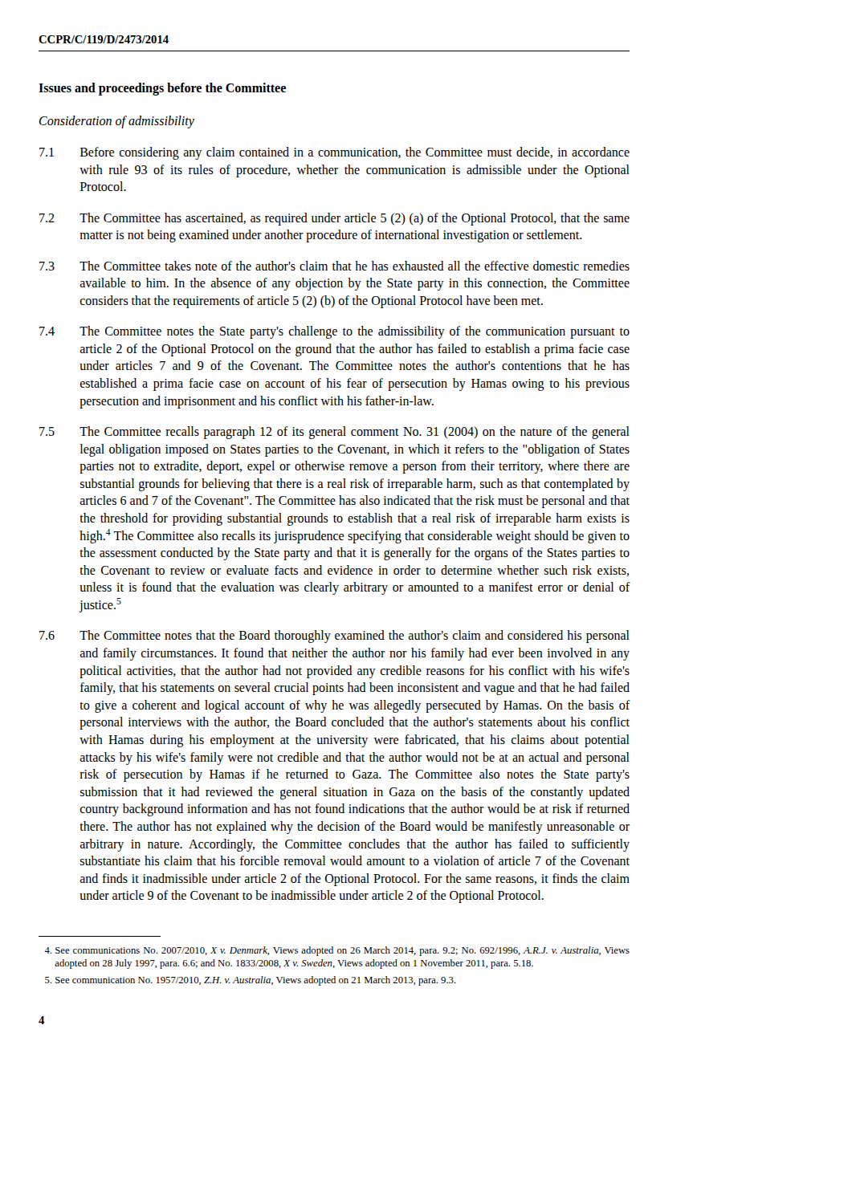CCPR/C/119/D/2473/2014
Issues and proceedings before the Committee
Consideration of admissibility
7.1 Before considering any claim contained in a communication, the Committee must decide, in accordance with rule 93 of its rules of procedure, whether the communication is admissible under the Optional Protocol.
7.2 The Committee has ascertained, as required under article 5 (2) (a) of the Optional Protocol, that the same matter is not being examined under another procedure of international investigation or settlement.
7.3 The Committee takes note of the author's claim that he has exhausted all the effective domestic remedies available to him. In the absence of any objection by the State party in this connection, the Committee considers that the requirements of article 5 (2) (b) of the Optional Protocol have been met.
7.4 The Committee notes the State party's challenge to the admissibility of the communication pursuant to article 2 of the Optional Protocol on the ground that the author has failed to establish a prima facie case under articles 7 and 9 of the Covenant. The Committee notes the author's contentions that he has established a prima facie case on account of his fear of persecution by Hamas owing to his previous persecution and imprisonment and his conflict with his father-in-law.
7.5 The Committee recalls paragraph 12 of its general comment No. 31 (2004) on the nature of the general legal obligation imposed on States parties to the Covenant, in which it refers to the "obligation of States parties not to extradite, deport, expel or otherwise remove a person from their territory, where there are substantial grounds for believing that there is a real risk of irreparable harm, such as that contemplated by articles 6 and 7 of the Covenant". The Committee has also indicated that the risk must be personal and that the threshold for providing substantial grounds to establish that a real risk of irreparable harm exists is high.4 The Committee also recalls its jurisprudence specifying that considerable weight should be given to the assessment conducted by the State party and that it is generally for the organs of the States parties to the Covenant to review or evaluate facts and evidence in order to determine whether such risk exists, unless it is found that the evaluation was clearly arbitrary or amounted to a manifest error or denial of justice.5
7.6 The Committee notes that the Board thoroughly examined the author's claim and considered his personal and family circumstances. It found that neither the author nor his family had ever been involved in any political activities, that the author had not provided any credible reasons for his conflict with his wife's family, that his statements on several crucial points had been inconsistent and vague and that he had failed to give a coherent and logical account of why he was allegedly persecuted by Hamas. On the basis of personal interviews with the author, the Board concluded that the author's statements about his conflict with Hamas during his employment at the university were fabricated, that his claims about potential attacks by his wife's family were not credible and that the author would not be at an actual and personal risk of persecution by Hamas if he returned to Gaza. The Committee also notes the State party's submission that it had reviewed the general situation in Gaza on the basis of the constantly updated country background information and has not found indications that the author would be at risk if returned there. The author has not explained why the decision of the Board would be manifestly unreasonable or arbitrary in nature. Accordingly, the Committee concludes that the author has failed to sufficiently substantiate his claim that his forcible removal would amount to a violation of article 7 of the Covenant and finds it inadmissible under article 2 of the Optional Protocol. For the same reasons, it finds the claim under article 9 of the Covenant to be inadmissible under article 2 of the Optional Protocol.
See communications No. 2007/2010, X v. Denmark, Views adopted on 26 March 2014, para. 9.2; No. 692/1996, A.R.J. v. Australia, Views adopted on 28 July 1997, para. 6.6; and No. 1833/2008, X v. Sweden, Views adopted on 1 November 2011, para. 5.18.
See communication No. 1957/2010, Z.H. v. Australia, Views adopted on 21 March 2013, para. 9.3.
4